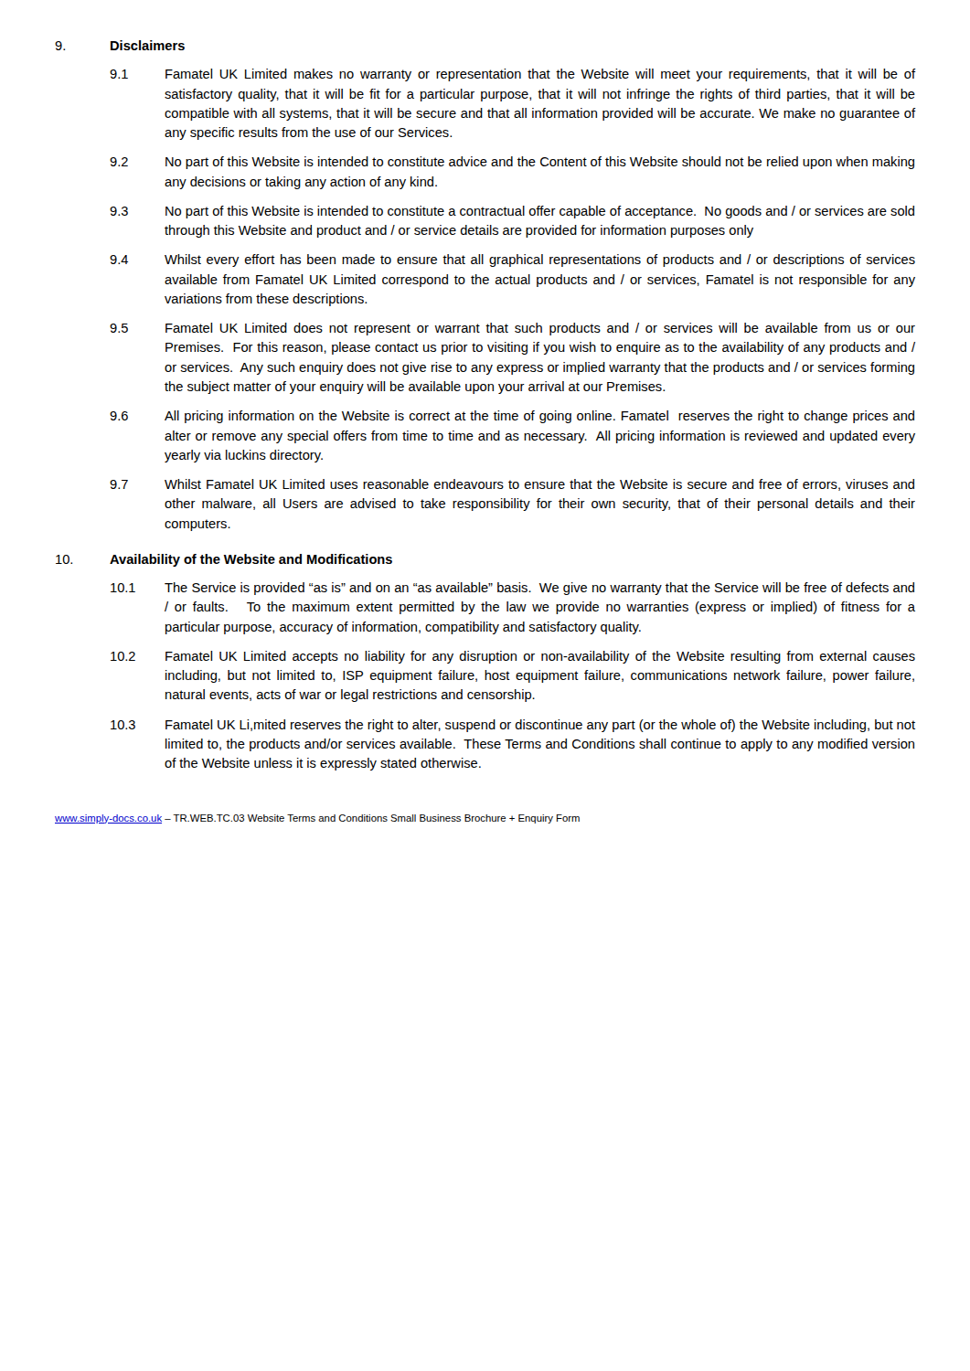9. Disclaimers
9.1 Famatel UK Limited makes no warranty or representation that the Website will meet your requirements, that it will be of satisfactory quality, that it will be fit for a particular purpose, that it will not infringe the rights of third parties, that it will be compatible with all systems, that it will be secure and that all information provided will be accurate. We make no guarantee of any specific results from the use of our Services.
9.2 No part of this Website is intended to constitute advice and the Content of this Website should not be relied upon when making any decisions or taking any action of any kind.
9.3 No part of this Website is intended to constitute a contractual offer capable of acceptance. No goods and / or services are sold through this Website and product and / or service details are provided for information purposes only
9.4 Whilst every effort has been made to ensure that all graphical representations of products and / or descriptions of services available from Famatel UK Limited correspond to the actual products and / or services, Famatel is not responsible for any variations from these descriptions.
9.5 Famatel UK Limited does not represent or warrant that such products and / or services will be available from us or our Premises. For this reason, please contact us prior to visiting if you wish to enquire as to the availability of any products and / or services. Any such enquiry does not give rise to any express or implied warranty that the products and / or services forming the subject matter of your enquiry will be available upon your arrival at our Premises.
9.6 All pricing information on the Website is correct at the time of going online. Famatel reserves the right to change prices and alter or remove any special offers from time to time and as necessary. All pricing information is reviewed and updated every yearly via luckins directory.
9.7 Whilst Famatel UK Limited uses reasonable endeavours to ensure that the Website is secure and free of errors, viruses and other malware, all Users are advised to take responsibility for their own security, that of their personal details and their computers.
10. Availability of the Website and Modifications
10.1 The Service is provided “as is” and on an “as available” basis. We give no warranty that the Service will be free of defects and / or faults. To the maximum extent permitted by the law we provide no warranties (express or implied) of fitness for a particular purpose, accuracy of information, compatibility and satisfactory quality.
10.2 Famatel UK Limited accepts no liability for any disruption or non-availability of the Website resulting from external causes including, but not limited to, ISP equipment failure, host equipment failure, communications network failure, power failure, natural events, acts of war or legal restrictions and censorship.
10.3 Famatel UK Li,mited reserves the right to alter, suspend or discontinue any part (or the whole of) the Website including, but not limited to, the products and/or services available. These Terms and Conditions shall continue to apply to any modified version of the Website unless it is expressly stated otherwise.
www.simply-docs.co.uk – TR.WEB.TC.03 Website Terms and Conditions Small Business Brochure + Enquiry Form